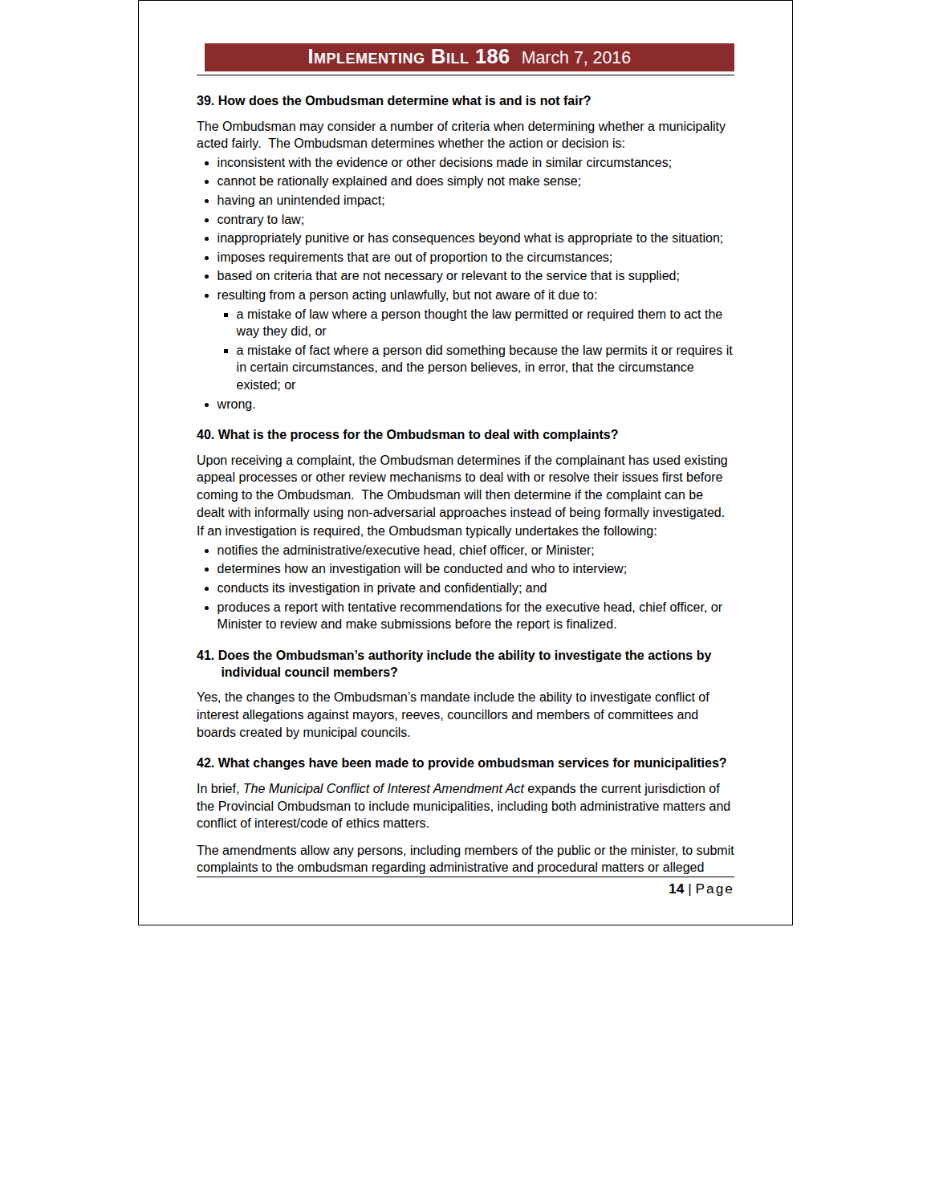Implementing Bill 186 March 7, 2016
39. How does the Ombudsman determine what is and is not fair?
The Ombudsman may consider a number of criteria when determining whether a municipality acted fairly. The Ombudsman determines whether the action or decision is:
inconsistent with the evidence or other decisions made in similar circumstances;
cannot be rationally explained and does simply not make sense;
having an unintended impact;
contrary to law;
inappropriately punitive or has consequences beyond what is appropriate to the situation;
imposes requirements that are out of proportion to the circumstances;
based on criteria that are not necessary or relevant to the service that is supplied;
resulting from a person acting unlawfully, but not aware of it due to:
a mistake of law where a person thought the law permitted or required them to act the way they did, or
a mistake of fact where a person did something because the law permits it or requires it in certain circumstances, and the person believes, in error, that the circumstance existed; or
wrong.
40. What is the process for the Ombudsman to deal with complaints?
Upon receiving a complaint, the Ombudsman determines if the complainant has used existing appeal processes or other review mechanisms to deal with or resolve their issues first before coming to the Ombudsman. The Ombudsman will then determine if the complaint can be dealt with informally using non-adversarial approaches instead of being formally investigated.
If an investigation is required, the Ombudsman typically undertakes the following:
notifies the administrative/executive head, chief officer, or Minister;
determines how an investigation will be conducted and who to interview;
conducts its investigation in private and confidentially; and
produces a report with tentative recommendations for the executive head, chief officer, or Minister to review and make submissions before the report is finalized.
41. Does the Ombudsman’s authority include the ability to investigate the actions by individual council members?
Yes, the changes to the Ombudsman’s mandate include the ability to investigate conflict of interest allegations against mayors, reeves, councillors and members of committees and boards created by municipal councils.
42. What changes have been made to provide ombudsman services for municipalities?
In brief, The Municipal Conflict of Interest Amendment Act expands the current jurisdiction of the Provincial Ombudsman to include municipalities, including both administrative matters and conflict of interest/code of ethics matters.
The amendments allow any persons, including members of the public or the minister, to submit complaints to the ombudsman regarding administrative and procedural matters or alleged
14 | Page